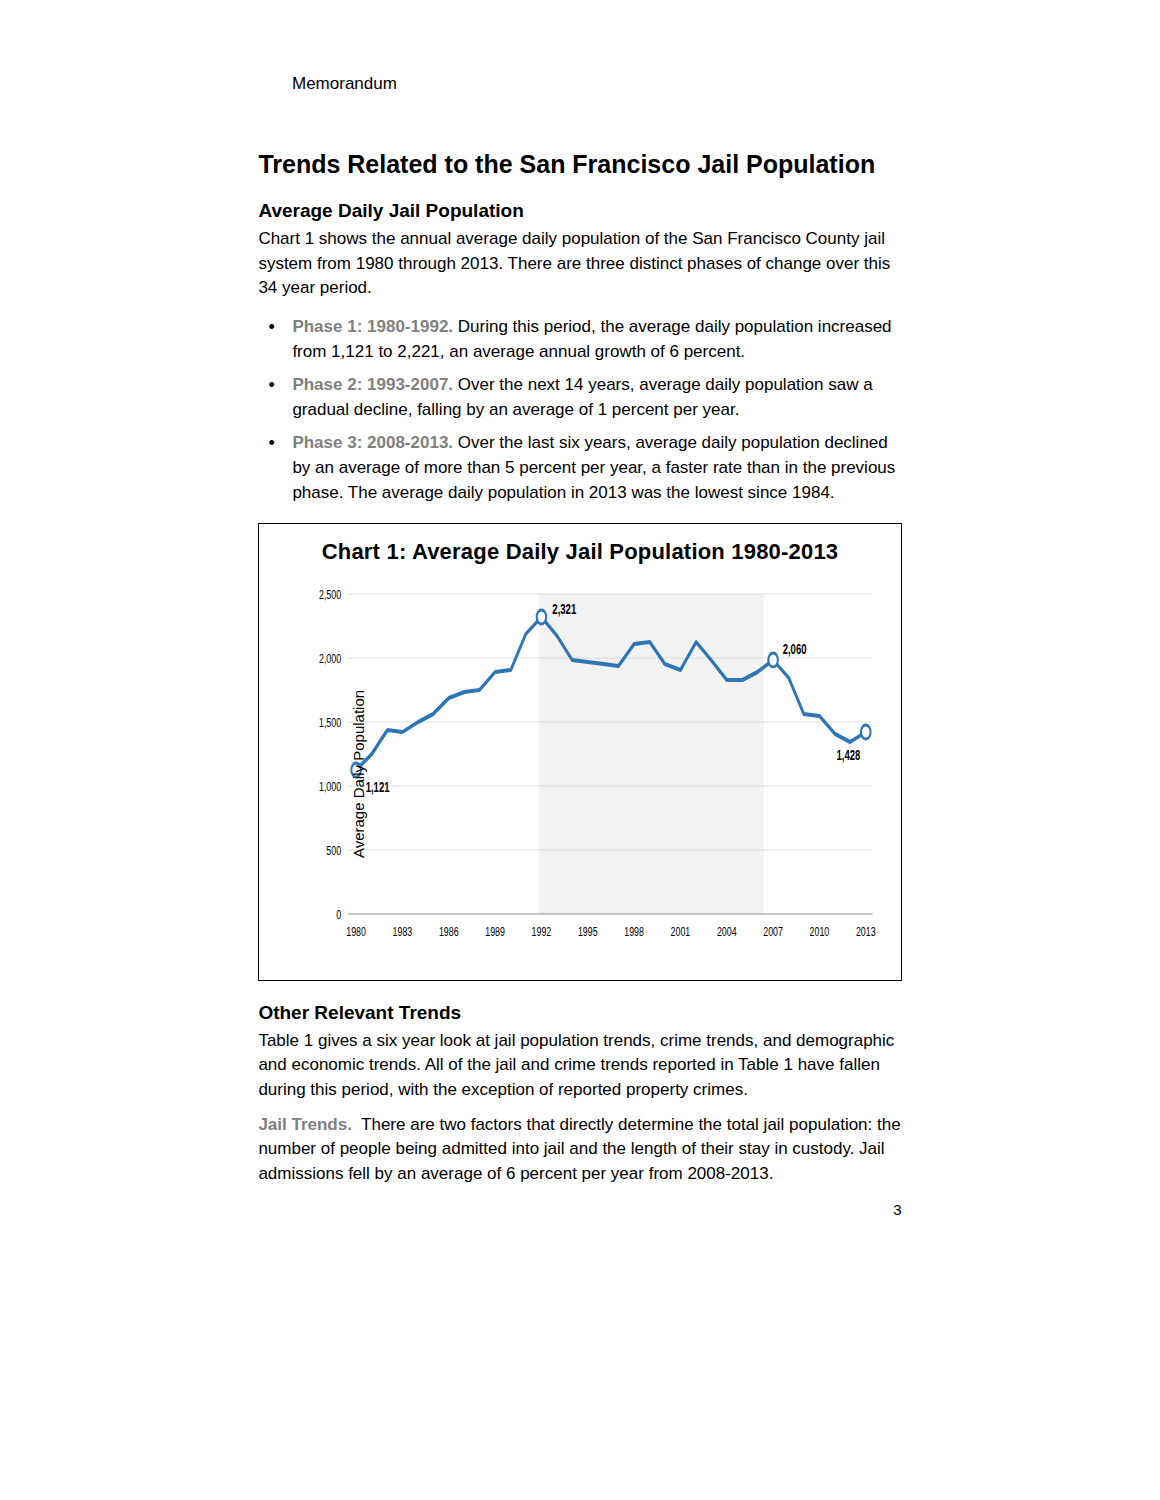Memorandum
Trends Related to the San Francisco Jail Population
Average Daily Jail Population
Chart 1 shows the annual average daily population of the San Francisco County jail system from 1980 through 2013. There are three distinct phases of change over this 34 year period.
Phase 1: 1980-1992. During this period, the average daily population increased from 1,121 to 2,221, an average annual growth of 6 percent.
Phase 2: 1993-2007. Over the next 14 years, average daily population saw a gradual decline, falling by an average of 1 percent per year.
Phase 3: 2008-2013. Over the last six years, average daily population declined by an average of more than 5 percent per year, a faster rate than in the previous phase. The average daily population in 2013 was the lowest since 1984.
Chart 1: Average Daily Jail Population 1980-2013
Average Daily Population
2,500 2,000 1,500 1,000 500 0 1980 1983 1986 1989 1992 1995 1998 2001 2004 2007 2010 2013 1,121 2,321 2,060 1,428
Other Relevant Trends
Table 1 gives a six year look at jail population trends, crime trends, and demographic and economic trends. All of the jail and crime trends reported in Table 1 have fallen during this period, with the exception of reported property crimes.
Jail Trends. There are two factors that directly determine the total jail population: the number of people being admitted into jail and the length of their stay in custody. Jail admissions fell by an average of 6 percent per year from 2008-2013.
3